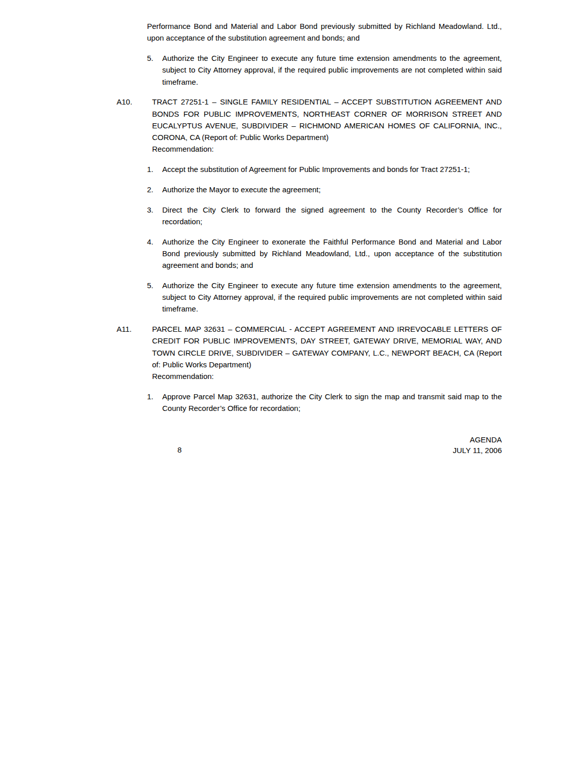Performance Bond and Material and Labor Bond previously submitted by Richland Meadowland. Ltd., upon acceptance of the substitution agreement and bonds; and
5.
Authorize the City Engineer to execute any future time extension amendments to the agreement, subject to City Attorney approval, if the required public improvements are not completed within said timeframe.
A10.
TRACT 27251-1 – SINGLE FAMILY RESIDENTIAL – ACCEPT SUBSTITUTION AGREEMENT AND BONDS FOR PUBLIC IMPROVEMENTS, NORTHEAST CORNER OF MORRISON STREET AND EUCALYPTUS AVENUE, SUBDIVIDER – RICHMOND AMERICAN HOMES OF CALIFORNIA, INC., CORONA, CA (Report of: Public Works Department)
Recommendation:
1.
Accept the substitution of Agreement for Public Improvements and bonds for Tract 27251-1;
2.
Authorize the Mayor to execute the agreement;
3.
Direct the City Clerk to forward the signed agreement to the County Recorder’s Office for recordation;
4.
Authorize the City Engineer to exonerate the Faithful Performance Bond and Material and Labor Bond previously submitted by Richland Meadowland, Ltd., upon acceptance of the substitution agreement and bonds; and
5.
Authorize the City Engineer to execute any future time extension amendments to the agreement, subject to City Attorney approval, if the required public improvements are not completed within said timeframe.
A11.
PARCEL MAP 32631 – COMMERCIAL - ACCEPT AGREEMENT AND IRREVOCABLE LETTERS OF CREDIT FOR PUBLIC IMPROVEMENTS, DAY STREET, GATEWAY DRIVE, MEMORIAL WAY, AND TOWN CIRCLE DRIVE, SUBDIVIDER – GATEWAY COMPANY, L.C., NEWPORT BEACH, CA (Report of: Public Works Department)
Recommendation:
1.
Approve Parcel Map 32631, authorize the City Clerk to sign the map and transmit said map to the County Recorder’s Office for recordation;
8
AGENDA
JULY 11, 2006